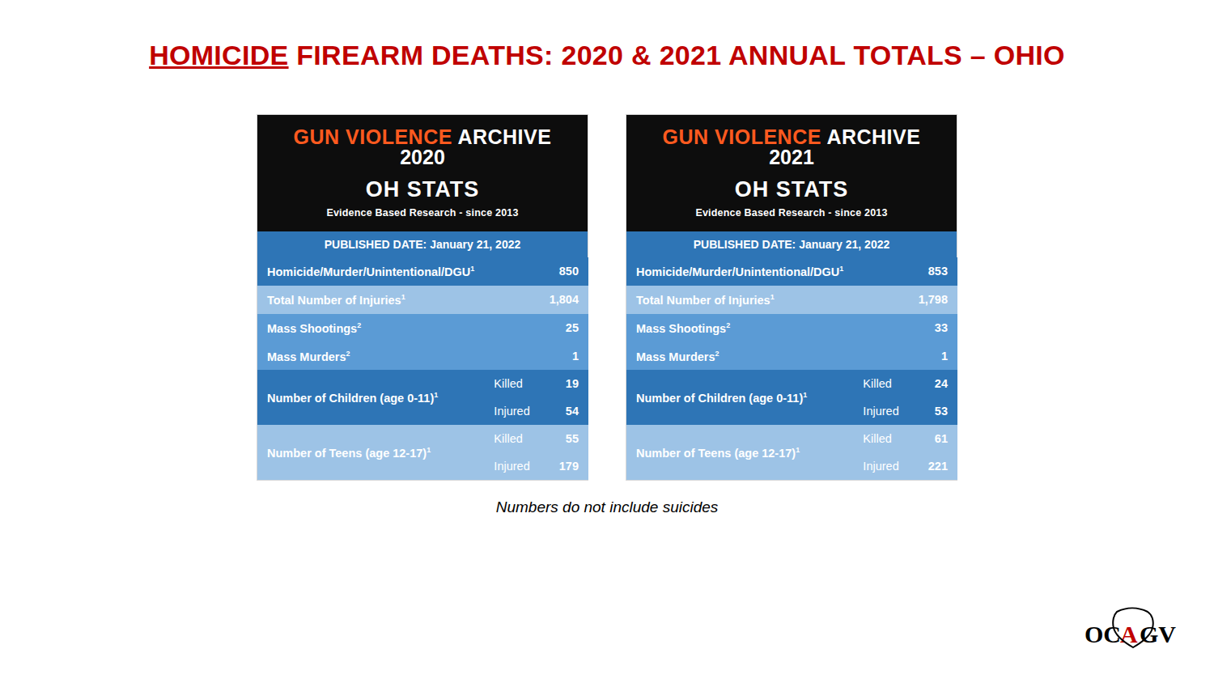HOMICIDE FIREARM DEATHS: 2020 & 2021 ANNUAL TOTALS – OHIO
GUN VIOLENCE ARCHIVE
2020
OH STATS
Evidence Based Research - since 2013
PUBLISHED DATE: January 21, 2022
| Homicide/Murder/Unintentional/DGU 1 | | 850 |
| Total Number of Injuries 1 | | 1,804 |
| Mass Shootings 2 | | 25 |
| Mass Murders 2 | | 1 |
| Number of Children (age 0-11) 1 | Killed | 19 |
| Injured | 54 |
| Number of Teens (age 12-17) 1 | Killed | 55 |
| Injured | 179 |
GUN VIOLENCE ARCHIVE
2021
OH STATS
Evidence Based Research - since 2013
PUBLISHED DATE: January 21, 2022
| Homicide/Murder/Unintentional/DGU 1 | | 853 |
| Total Number of Injuries 1 | | 1,798 |
| Mass Shootings 2 | | 33 |
| Mass Murders 2 | | 1 |
| Number of Children (age 0-11) 1 | Killed | 24 |
| Injured | 53 |
| Number of Teens (age 12-17) 1 | Killed | 61 |
| Injured | 221 |
Numbers do not include suicides
OC A GV